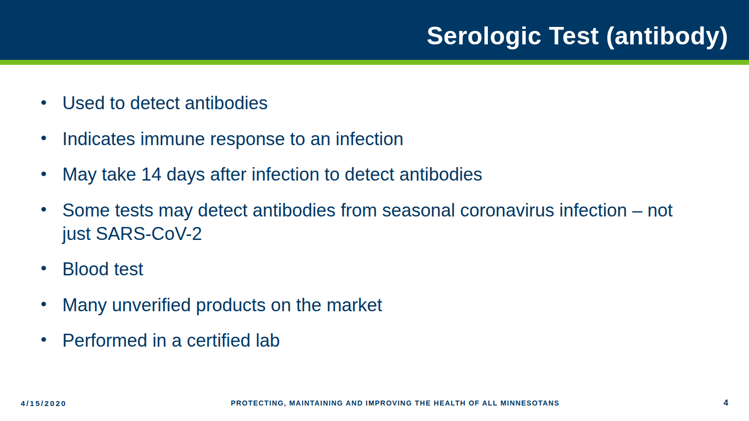Serologic Test (antibody)
Used to detect antibodies
Indicates immune response to an infection
May take 14 days after infection to detect antibodies
Some tests may detect antibodies from seasonal coronavirus infection – not just SARS-CoV-2
Blood test
Many unverified products on the market
Performed in a certified lab
4/15/2020 PROTECTING, MAINTAINING AND IMPROVING THE HEALTH OF ALL MINNESOTANS 4